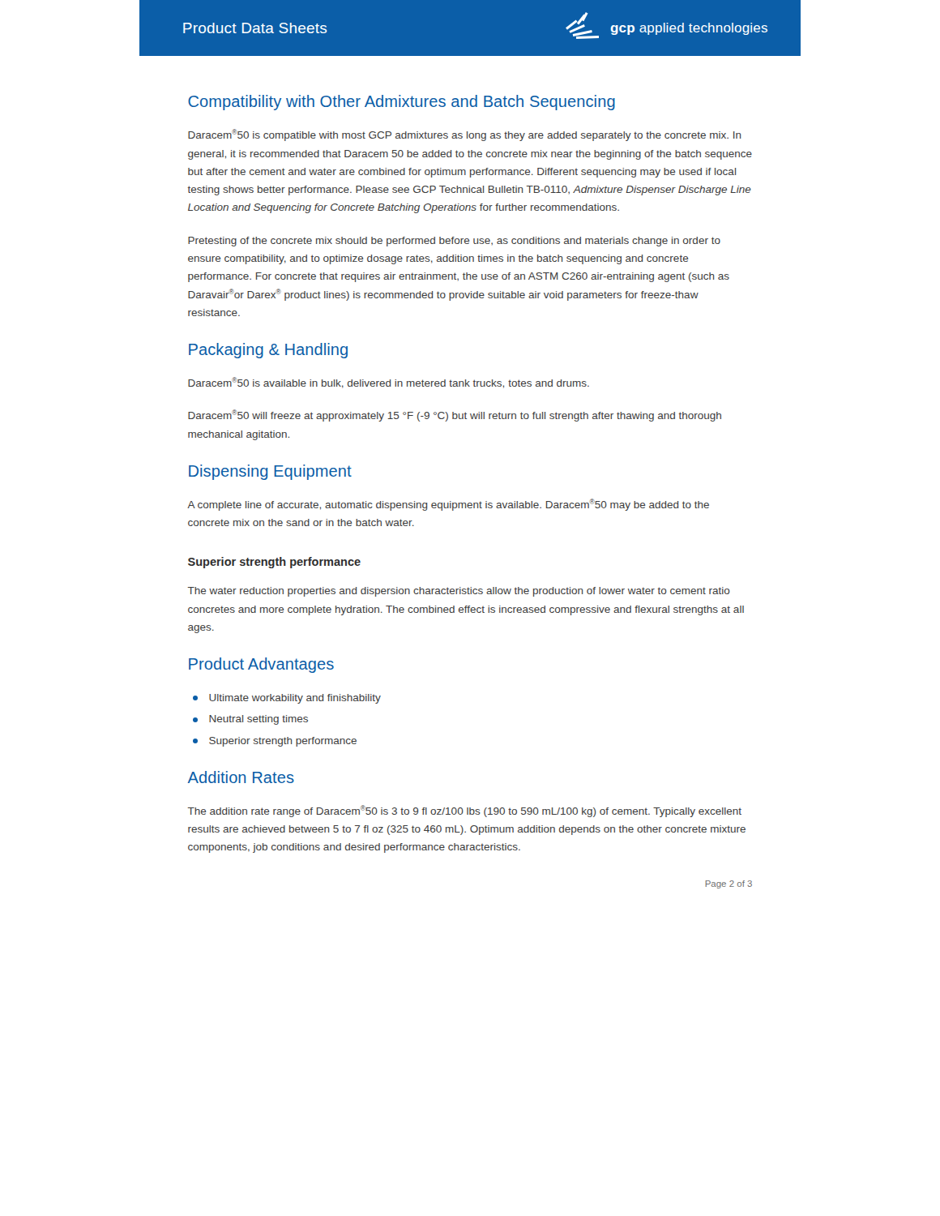Product Data Sheets
gcp applied technologies
Compatibility with Other Admixtures and Batch Sequencing
Daracem®50 is compatible with most GCP admixtures as long as they are added separately to the concrete mix. In general, it is recommended that Daracem 50 be added to the concrete mix near the beginning of the batch sequence but after the cement and water are combined for optimum performance. Different sequencing may be used if local testing shows better performance. Please see GCP Technical Bulletin TB-0110, Admixture Dispenser Discharge Line Location and Sequencing for Concrete Batching Operations for further recommendations.
Pretesting of the concrete mix should be performed before use, as conditions and materials change in order to ensure compatibility, and to optimize dosage rates, addition times in the batch sequencing and concrete performance. For concrete that requires air entrainment, the use of an ASTM C260 air-entraining agent (such as Daravair®or Darex® product lines) is recommended to provide suitable air void parameters for freeze-thaw resistance.
Packaging & Handling
Daracem®50 is available in bulk, delivered in metered tank trucks, totes and drums.
Daracem®50 will freeze at approximately 15 °F (-9 °C) but will return to full strength after thawing and thorough mechanical agitation.
Dispensing Equipment
A complete line of accurate, automatic dispensing equipment is available. Daracem®50 may be added to the concrete mix on the sand or in the batch water.
Superior strength performance
The water reduction properties and dispersion characteristics allow the production of lower water to cement ratio concretes and more complete hydration. The combined effect is increased compressive and flexural strengths at all ages.
Product Advantages
Ultimate workability and finishability
Neutral setting times
Superior strength performance
Addition Rates
The addition rate range of Daracem®50 is 3 to 9 fl oz/100 lbs (190 to 590 mL/100 kg) of cement. Typically excellent results are achieved between 5 to 7 fl oz (325 to 460 mL). Optimum addition depends on the other concrete mixture components, job conditions and desired performance characteristics.
Page 2 of 3